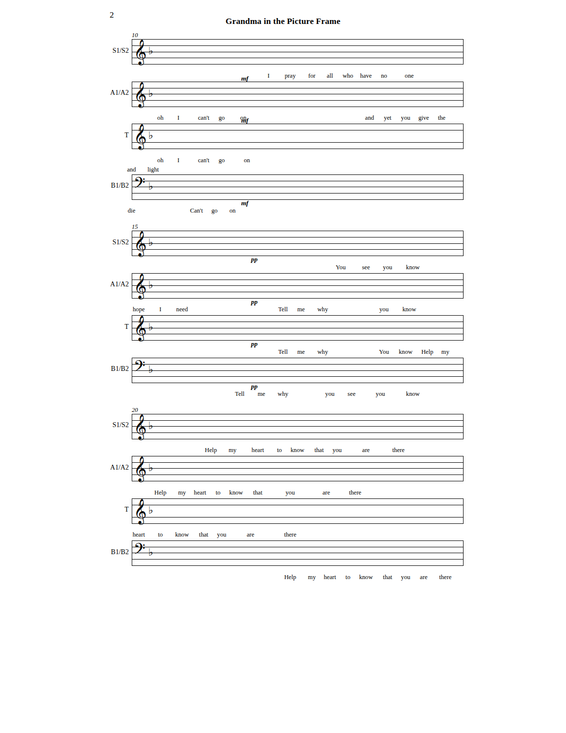2
Grandma in the Picture Frame
10
S1/S2
𝄞 ♭
I pray for all who have no one
A1/A2
𝄞 ♭ mf
oh I can't go on and yet you give the
T
𝄞 8 ♭ mf
oh I can't go on
and light
B1/B2
𝄢 ♭ mf
die Can't go on
15
S1/S2
𝄞 ♭ pp
You see you know
A1/A2
𝄞 ♭ pp
hope I need Tell me why you know
T
𝄞 8 ♭ pp
Tell me why You know Help my
B1/B2
𝄢 ♭ pp
Tell me why you see you know
20
S1/S2
𝄞 ♭
Help my heart to know that you are there
A1/A2
𝄞 ♭
Help my heart to know that you are there
T
𝄞 8 ♭
heart to know that you are there
B1/B2
𝄢 ♭
Help my heart to know that you are there
Choral score, SATB divisi, key of one flat (F major / D minor), page 2 of “Grandma in the Picture Frame.” Measures 10 through 23. Dynamics: mezzo-forte at measure 11 in alto, tenor and bass; pianissimo at measure 16 in all voices. Fermatas appear at the ends of measures 16 and 23.